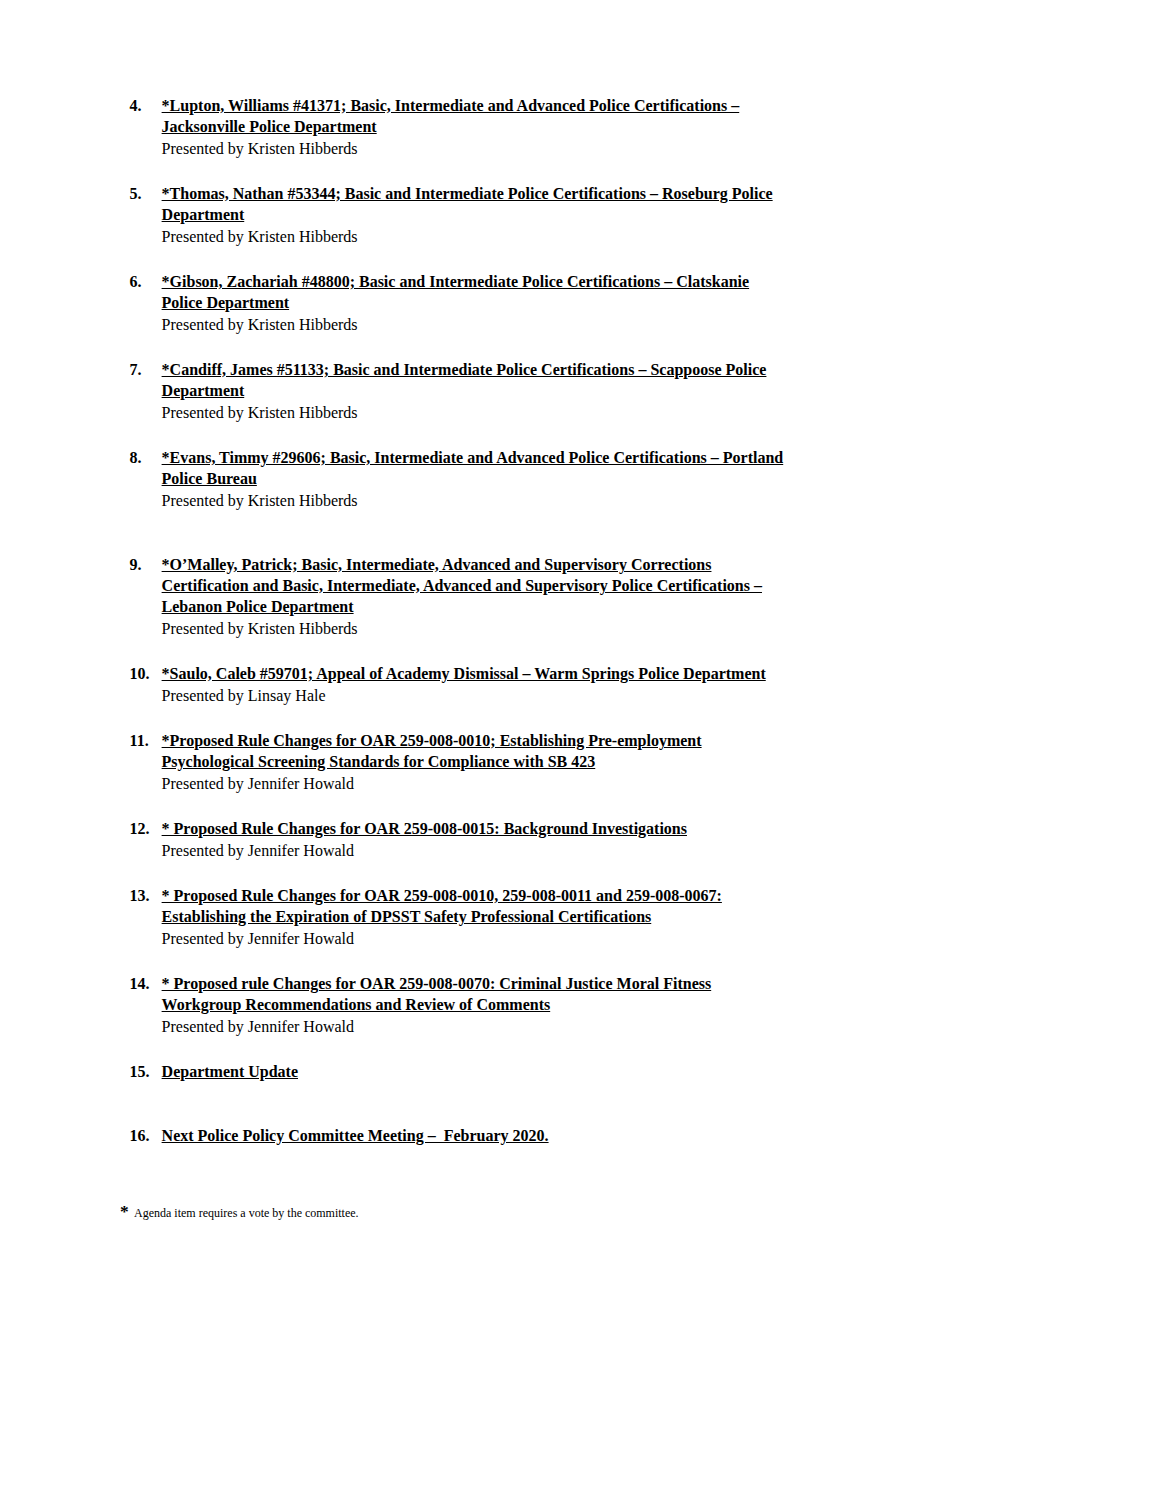*Lupton, Williams #41371; Basic, Intermediate and Advanced Police Certifications – Jacksonville Police Department Presented by Kristen Hibberds
*Thomas, Nathan #53344; Basic and Intermediate Police Certifications – Roseburg Police Department Presented by Kristen Hibberds
*Gibson, Zachariah #48800; Basic and Intermediate Police Certifications – Clatskanie Police Department Presented by Kristen Hibberds
*Candiff, James #51133; Basic and Intermediate Police Certifications – Scappoose Police Department Presented by Kristen Hibberds
*Evans, Timmy #29606; Basic, Intermediate and Advanced Police Certifications – Portland Police Bureau Presented by Kristen Hibberds
*O’Malley, Patrick; Basic, Intermediate, Advanced and Supervisory Corrections Certification and Basic, Intermediate, Advanced and Supervisory Police Certifications – Lebanon Police Department Presented by Kristen Hibberds
*Saulo, Caleb #59701; Appeal of Academy Dismissal – Warm Springs Police Department Presented by Linsay Hale
*Proposed Rule Changes for OAR 259-008-0010; Establishing Pre-employment Psychological Screening Standards for Compliance with SB 423 Presented by Jennifer Howald
* Proposed Rule Changes for OAR 259-008-0015: Background Investigations Presented by Jennifer Howald
* Proposed Rule Changes for OAR 259-008-0010, 259-008-0011 and 259-008-0067: Establishing the Expiration of DPSST Safety Professional Certifications Presented by Jennifer Howald
* Proposed rule Changes for OAR 259-008-0070: Criminal Justice Moral Fitness Workgroup Recommendations and Review of Comments Presented by Jennifer Howald
Department Update
Next Police Policy Committee Meeting – February 2020.
* Agenda item requires a vote by the committee.